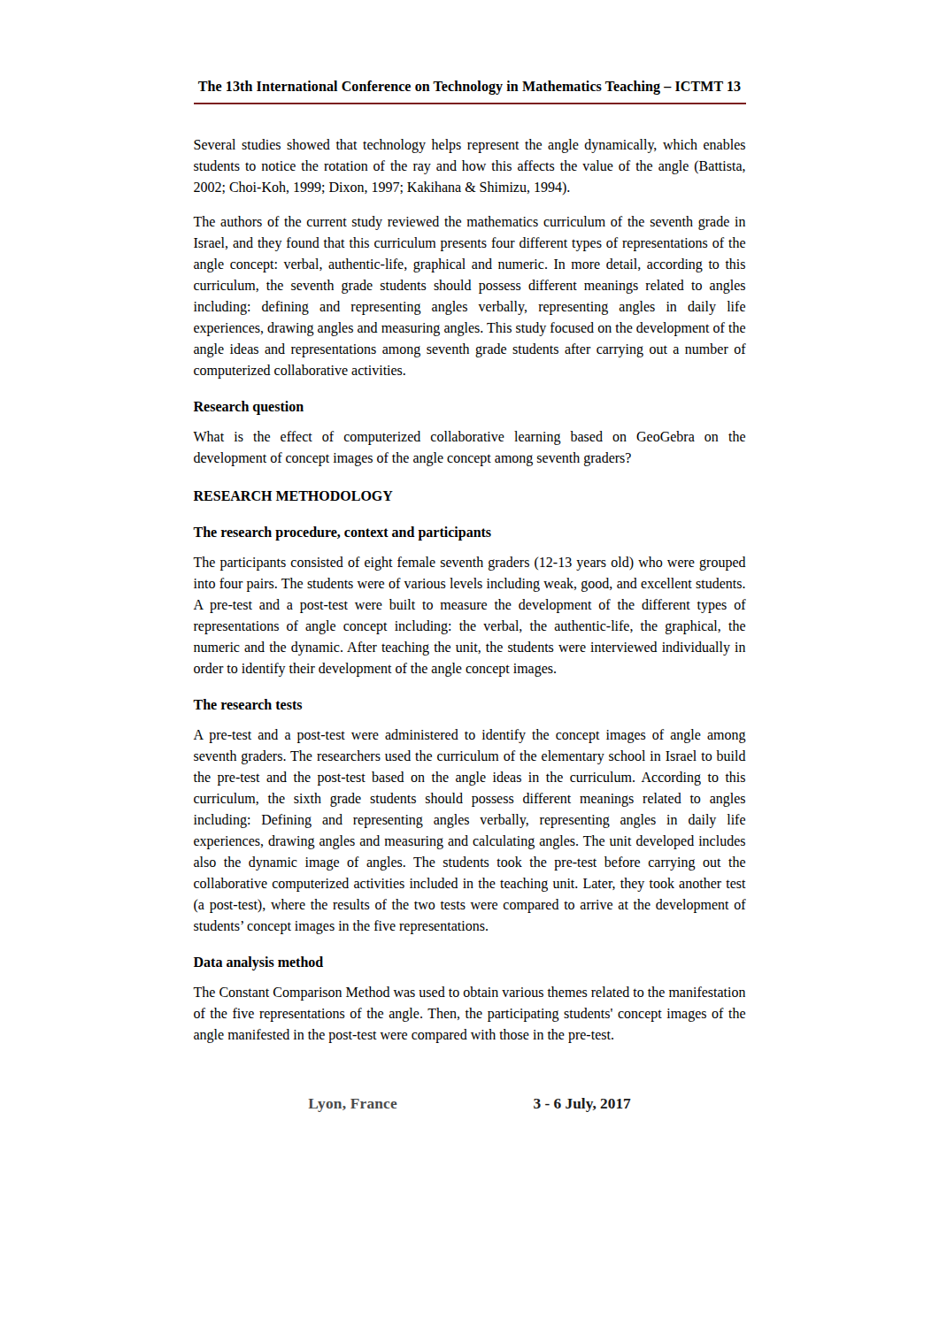The 13th International Conference on Technology in Mathematics Teaching – ICTMT 13
Several studies showed that technology helps represent the angle dynamically, which enables students to notice the rotation of the ray and how this affects the value of the angle (Battista, 2002; Choi-Koh, 1999; Dixon, 1997; Kakihana & Shimizu, 1994).
The authors of the current study reviewed the mathematics curriculum of the seventh grade in Israel, and they found that this curriculum presents four different types of representations of the angle concept: verbal, authentic-life, graphical and numeric. In more detail, according to this curriculum, the seventh grade students should possess different meanings related to angles including: defining and representing angles verbally, representing angles in daily life experiences, drawing angles and measuring angles. This study focused on the development of the angle ideas and representations among seventh grade students after carrying out a number of computerized collaborative activities.
Research question
What is the effect of computerized collaborative learning based on GeoGebra on the development of concept images of the angle concept among seventh graders?
Research Methodology
The research procedure, context and participants
The participants consisted of eight female seventh graders (12-13 years old) who were grouped into four pairs. The students were of various levels including weak, good, and excellent students. A pre-test and a post-test were built to measure the development of the different types of representations of angle concept including: the verbal, the authentic-life, the graphical, the numeric and the dynamic. After teaching the unit, the students were interviewed individually in order to identify their development of the angle concept images.
The research tests
A pre-test and a post-test were administered to identify the concept images of angle among seventh graders. The researchers used the curriculum of the elementary school in Israel to build the pre-test and the post-test based on the angle ideas in the curriculum. According to this curriculum, the sixth grade students should possess different meanings related to angles including: Defining and representing angles verbally, representing angles in daily life experiences, drawing angles and measuring and calculating angles. The unit developed includes also the dynamic image of angles. The students took the pre-test before carrying out the collaborative computerized activities included in the teaching unit. Later, they took another test (a post-test), where the results of the two tests were compared to arrive at the development of students’ concept images in the five representations.
Data analysis method
The Constant Comparison Method was used to obtain various themes related to the manifestation of the five representations of the angle. Then, the participating students' concept images of the angle manifested in the post-test were compared with those in the pre-test.
Lyon, France 3 - 6 July, 2017